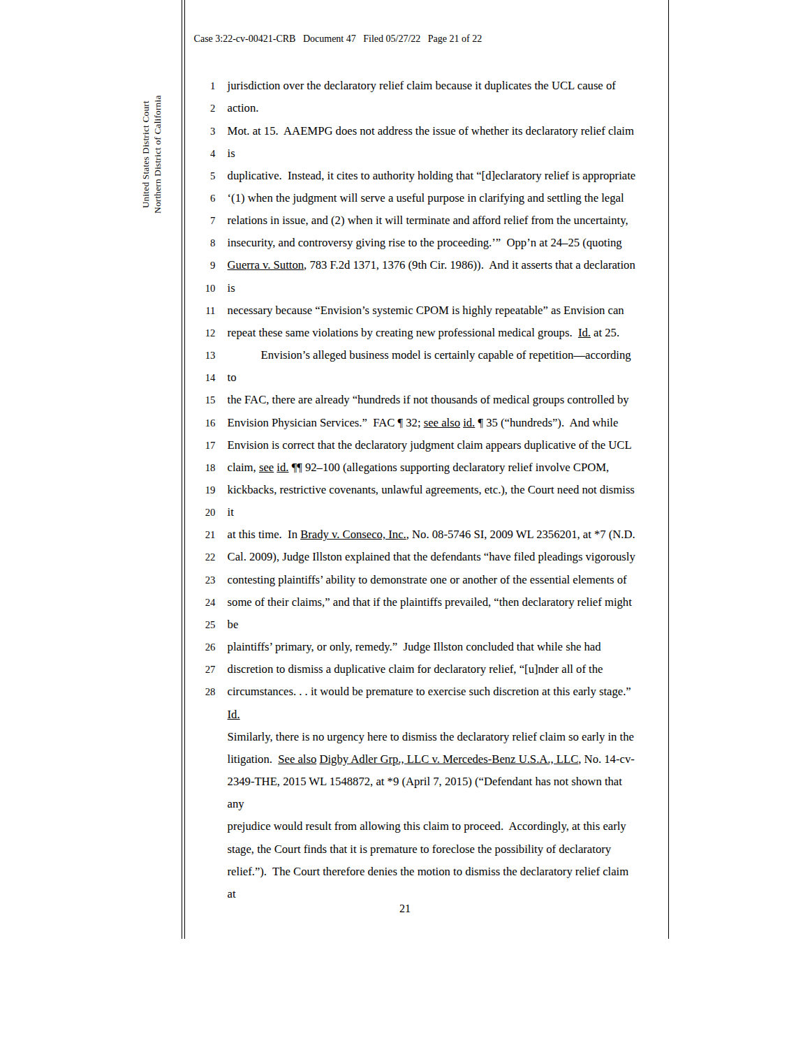Case 3:22-cv-00421-CRB Document 47 Filed 05/27/22 Page 21 of 22
United States District Court
Northern District of California
1
2
3
4
5
6
7
8
9
10
11
12
13
14
15
16
17
18
19
20
21
22
23
24
25
26
27
28
jurisdiction over the declaratory relief claim because it duplicates the UCL cause of action.
Mot. at 15. AAEMPG does not address the issue of whether its declaratory relief claim is
duplicative. Instead, it cites to authority holding that “[d]eclaratory relief is appropriate
‘(1) when the judgment will serve a useful purpose in clarifying and settling the legal
relations in issue, and (2) when it will terminate and afford relief from the uncertainty,
insecurity, and controversy giving rise to the proceeding.’” Opp’n at 24–25 (quoting
Guerra v. Sutton, 783 F.2d 1371, 1376 (9th Cir. 1986)). And it asserts that a declaration is
necessary because “Envision’s systemic CPOM is highly repeatable” as Envision can
repeat these same violations by creating new professional medical groups. Id. at 25.
Envision’s alleged business model is certainly capable of repetition—according to
the FAC, there are already “hundreds if not thousands of medical groups controlled by
Envision Physician Services.” FAC ¶ 32; see also id. ¶ 35 (“hundreds”). And while
Envision is correct that the declaratory judgment claim appears duplicative of the UCL
claim, see id. ¶¶ 92–100 (allegations supporting declaratory relief involve CPOM,
kickbacks, restrictive covenants, unlawful agreements, etc.), the Court need not dismiss it
at this time. In Brady v. Conseco, Inc., No. 08-5746 SI, 2009 WL 2356201, at *7 (N.D.
Cal. 2009), Judge Illston explained that the defendants “have filed pleadings vigorously
contesting plaintiffs’ ability to demonstrate one or another of the essential elements of
some of their claims,” and that if the plaintiffs prevailed, “then declaratory relief might be
plaintiffs’ primary, or only, remedy.” Judge Illston concluded that while she had
discretion to dismiss a duplicative claim for declaratory relief, “[u]nder all of the
circumstances. . . it would be premature to exercise such discretion at this early stage.” Id.
Similarly, there is no urgency here to dismiss the declaratory relief claim so early in the
litigation. See also Digby Adler Grp., LLC v. Mercedes-Benz U.S.A., LLC, No. 14-cv-
2349-THE, 2015 WL 1548872, at *9 (April 7, 2015) (“Defendant has not shown that any
prejudice would result from allowing this claim to proceed. Accordingly, at this early
stage, the Court finds that it is premature to foreclose the possibility of declaratory
relief.”). The Court therefore denies the motion to dismiss the declaratory relief claim at
21